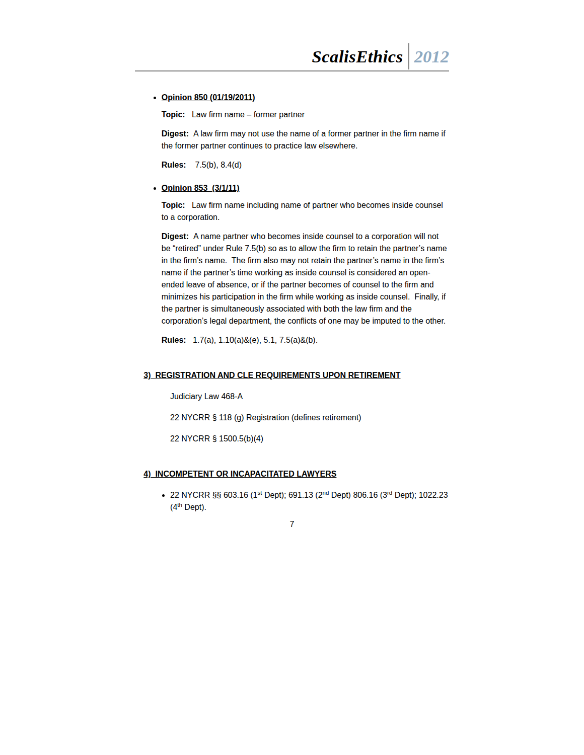ScalisEthics 2012
Opinion 850 (01/19/2011)
Topic: Law firm name – former partner
Digest: A law firm may not use the name of a former partner in the firm name if the former partner continues to practice law elsewhere.
Rules: 7.5(b), 8.4(d)
Opinion 853 (3/1/11)
Topic: Law firm name including name of partner who becomes inside counsel to a corporation.
Digest: A name partner who becomes inside counsel to a corporation will not be “retired” under Rule 7.5(b) so as to allow the firm to retain the partner’s name in the firm’s name. The firm also may not retain the partner’s name in the firm’s name if the partner’s time working as inside counsel is considered an open-ended leave of absence, or if the partner becomes of counsel to the firm and minimizes his participation in the firm while working as inside counsel. Finally, if the partner is simultaneously associated with both the law firm and the corporation’s legal department, the conflicts of one may be imputed to the other.
Rules: 1.7(a), 1.10(a)&(e), 5.1, 7.5(a)&(b).
3) REGISTRATION AND CLE REQUIREMENTS UPON RETIREMENT
Judiciary Law 468-A
22 NYCRR § 118 (g) Registration (defines retirement)
22 NYCRR § 1500.5(b)(4)
4) INCOMPETENT OR INCAPACITATED LAWYERS
22 NYCRR §§ 603.16 (1st Dept); 691.13 (2nd Dept) 806.16 (3rd Dept); 1022.23 (4th Dept).
7